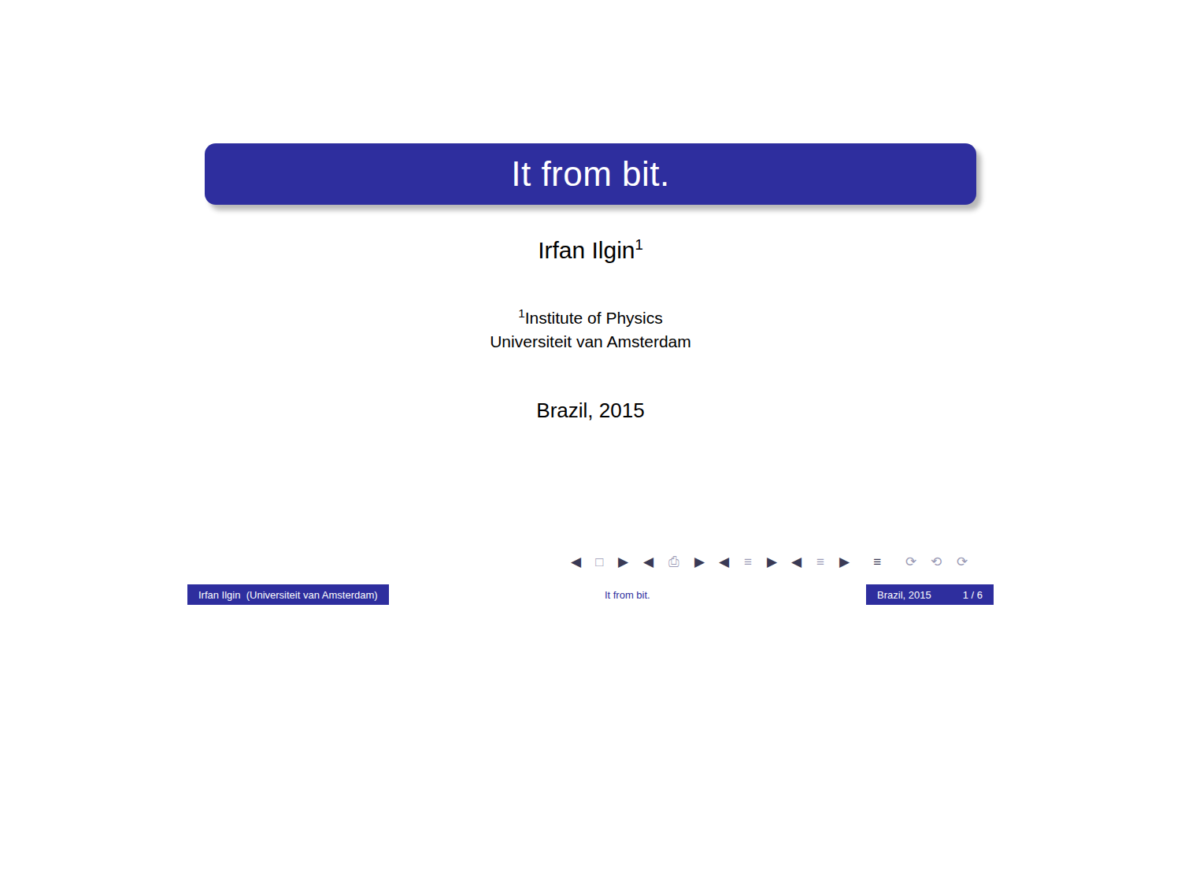It from bit.
Irfan Ilgin1
1Institute of Physics
Universiteit van Amsterdam
Brazil, 2015
◀ □ ▶ ◀ ⎙ ▶ ◀ ≡ ▶ ◀ ≡ ▶ ≡ ⟳ ⟲ ⟳
Irfan Ilgin (Universiteit van Amsterdam)
It from bit.
Brazil, 2015 1 / 6